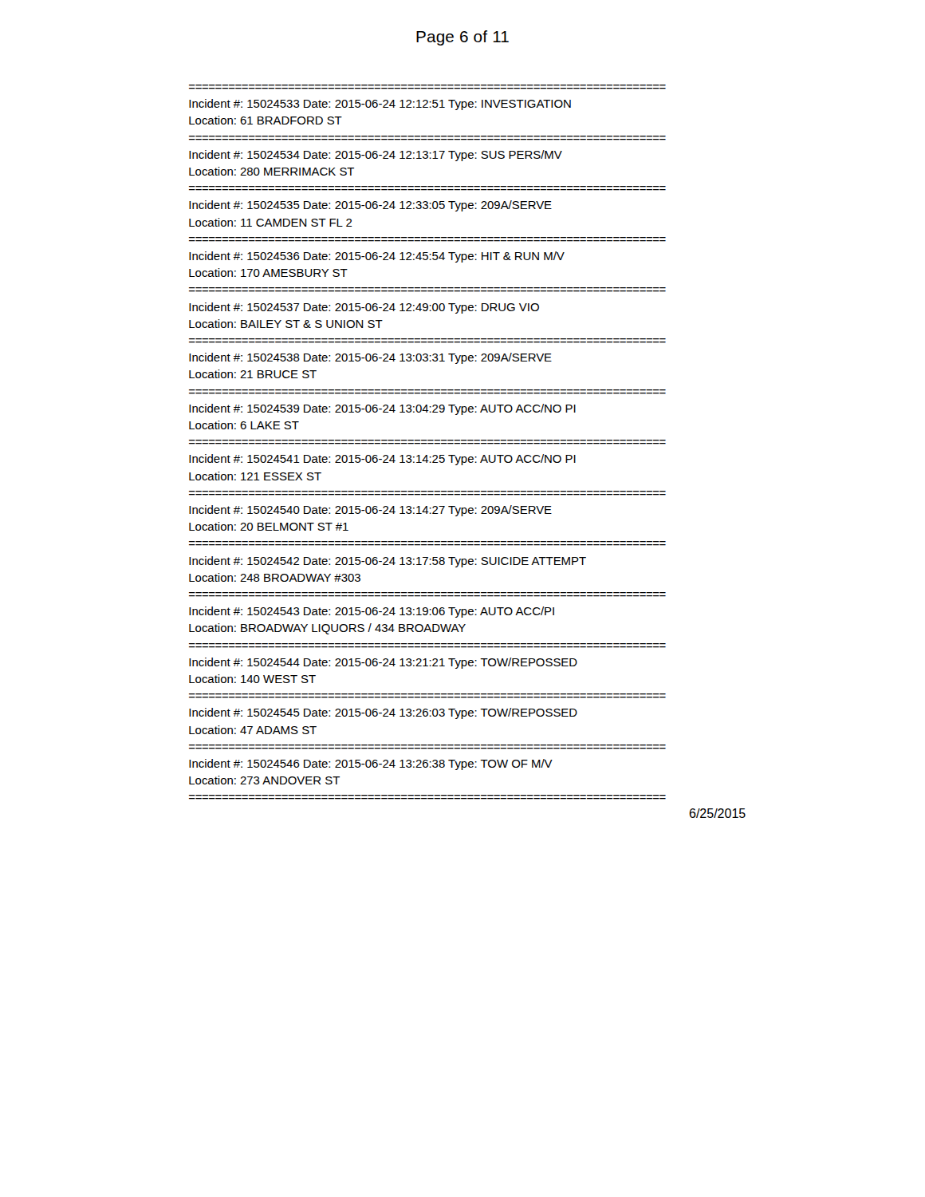Page 6 of 11
========================================================================
Incident #: 15024533 Date: 2015-06-24 12:12:51 Type: INVESTIGATION
Location: 61 BRADFORD ST
========================================================================
Incident #: 15024534 Date: 2015-06-24 12:13:17 Type: SUS PERS/MV
Location: 280 MERRIMACK ST
========================================================================
Incident #: 15024535 Date: 2015-06-24 12:33:05 Type: 209A/SERVE
Location: 11 CAMDEN ST FL 2
========================================================================
Incident #: 15024536 Date: 2015-06-24 12:45:54 Type: HIT & RUN M/V
Location: 170 AMESBURY ST
========================================================================
Incident #: 15024537 Date: 2015-06-24 12:49:00 Type: DRUG VIO
Location: BAILEY ST & S UNION ST
========================================================================
Incident #: 15024538 Date: 2015-06-24 13:03:31 Type: 209A/SERVE
Location: 21 BRUCE ST
========================================================================
Incident #: 15024539 Date: 2015-06-24 13:04:29 Type: AUTO ACC/NO PI
Location: 6 LAKE ST
========================================================================
Incident #: 15024541 Date: 2015-06-24 13:14:25 Type: AUTO ACC/NO PI
Location: 121 ESSEX ST
========================================================================
Incident #: 15024540 Date: 2015-06-24 13:14:27 Type: 209A/SERVE
Location: 20 BELMONT ST #1
========================================================================
Incident #: 15024542 Date: 2015-06-24 13:17:58 Type: SUICIDE ATTEMPT
Location: 248 BROADWAY #303
========================================================================
Incident #: 15024543 Date: 2015-06-24 13:19:06 Type: AUTO ACC/PI
Location: BROADWAY LIQUORS / 434 BROADWAY
========================================================================
Incident #: 15024544 Date: 2015-06-24 13:21:21 Type: TOW/REPOSSED
Location: 140 WEST ST
========================================================================
Incident #: 15024545 Date: 2015-06-24 13:26:03 Type: TOW/REPOSSED
Location: 47 ADAMS ST
========================================================================
Incident #: 15024546 Date: 2015-06-24 13:26:38 Type: TOW OF M/V
Location: 273 ANDOVER ST
========================================================================
6/25/2015